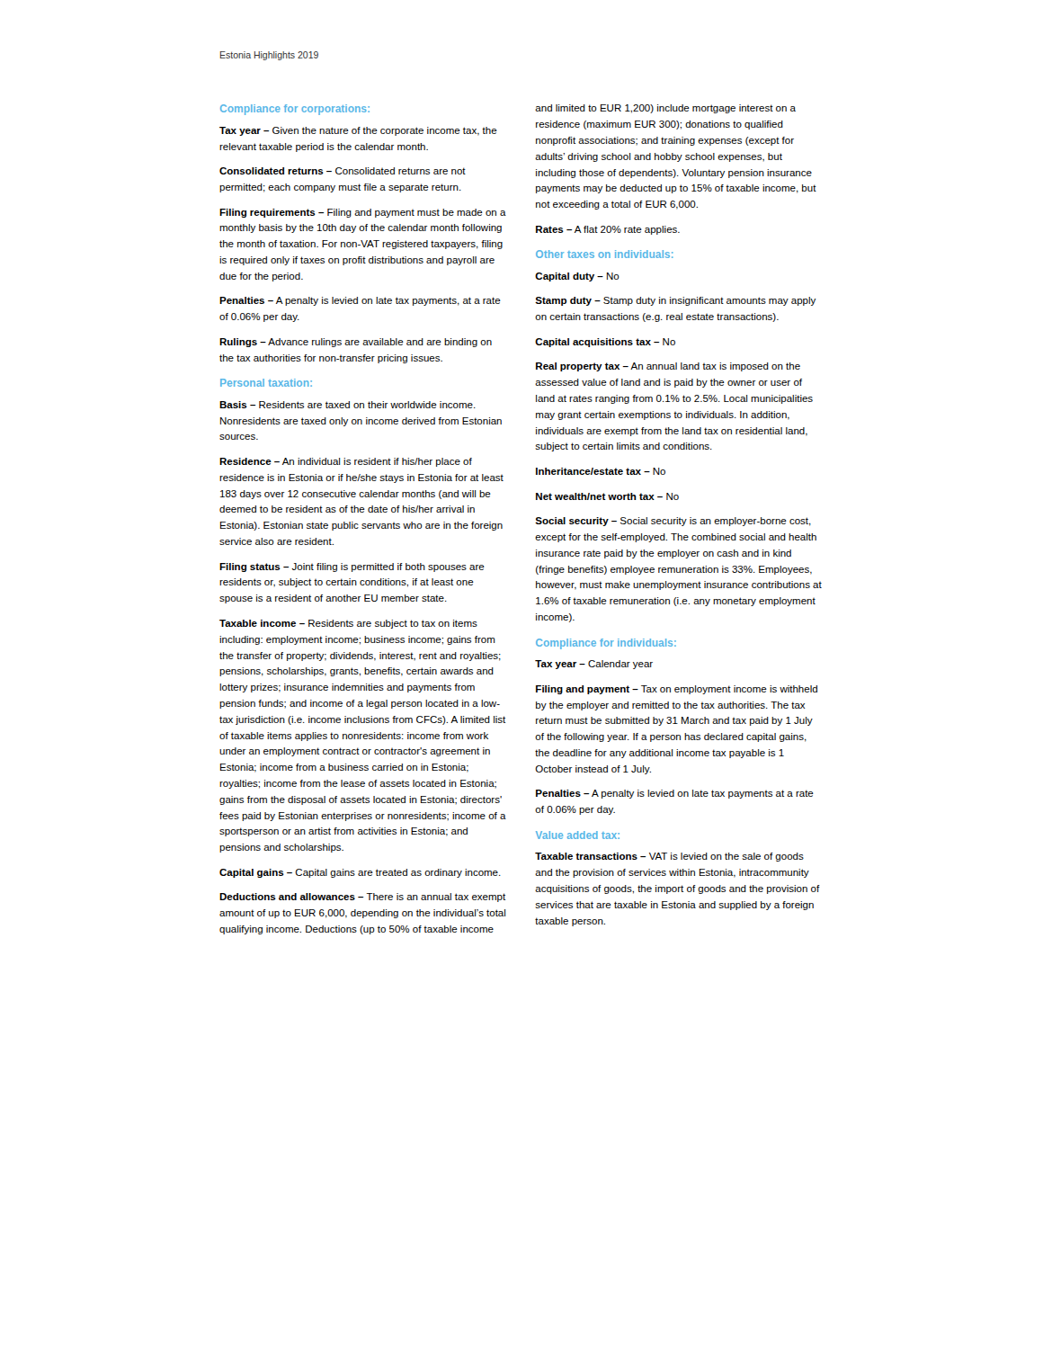Estonia Highlights 2019
Compliance for corporations:
Tax year – Given the nature of the corporate income tax, the relevant taxable period is the calendar month.
Consolidated returns – Consolidated returns are not permitted; each company must file a separate return.
Filing requirements – Filing and payment must be made on a monthly basis by the 10th day of the calendar month following the month of taxation. For non-VAT registered taxpayers, filing is required only if taxes on profit distributions and payroll are due for the period.
Penalties – A penalty is levied on late tax payments, at a rate of 0.06% per day.
Rulings – Advance rulings are available and are binding on the tax authorities for non-transfer pricing issues.
Personal taxation:
Basis – Residents are taxed on their worldwide income. Nonresidents are taxed only on income derived from Estonian sources.
Residence – An individual is resident if his/her place of residence is in Estonia or if he/she stays in Estonia for at least 183 days over 12 consecutive calendar months (and will be deemed to be resident as of the date of his/her arrival in Estonia). Estonian state public servants who are in the foreign service also are resident.
Filing status – Joint filing is permitted if both spouses are residents or, subject to certain conditions, if at least one spouse is a resident of another EU member state.
Taxable income – Residents are subject to tax on items including: employment income; business income; gains from the transfer of property; dividends, interest, rent and royalties; pensions, scholarships, grants, benefits, certain awards and lottery prizes; insurance indemnities and payments from pension funds; and income of a legal person located in a low-tax jurisdiction (i.e. income inclusions from CFCs). A limited list of taxable items applies to nonresidents: income from work under an employment contract or contractor's agreement in Estonia; income from a business carried on in Estonia; royalties; income from the lease of assets located in Estonia; gains from the disposal of assets located in Estonia; directors' fees paid by Estonian enterprises or nonresidents; income of a sportsperson or an artist from activities in Estonia; and pensions and scholarships.
Capital gains – Capital gains are treated as ordinary income.
Deductions and allowances – There is an annual tax exempt amount of up to EUR 6,000, depending on the individual’s total qualifying income. Deductions (up to 50% of taxable income and limited to EUR 1,200) include mortgage interest on a residence (maximum EUR 300); donations to qualified nonprofit associations; and training expenses (except for adults’ driving school and hobby school expenses, but including those of dependents). Voluntary pension insurance payments may be deducted up to 15% of taxable income, but not exceeding a total of EUR 6,000.
Rates – A flat 20% rate applies.
Other taxes on individuals:
Capital duty – No
Stamp duty – Stamp duty in insignificant amounts may apply on certain transactions (e.g. real estate transactions).
Capital acquisitions tax – No
Real property tax – An annual land tax is imposed on the assessed value of land and is paid by the owner or user of land at rates ranging from 0.1% to 2.5%. Local municipalities may grant certain exemptions to individuals. In addition, individuals are exempt from the land tax on residential land, subject to certain limits and conditions.
Inheritance/estate tax – No
Net wealth/net worth tax – No
Social security – Social security is an employer-borne cost, except for the self-employed. The combined social and health insurance rate paid by the employer on cash and in kind (fringe benefits) employee remuneration is 33%. Employees, however, must make unemployment insurance contributions at 1.6% of taxable remuneration (i.e. any monetary employment income).
Compliance for individuals:
Tax year – Calendar year
Filing and payment – Tax on employment income is withheld by the employer and remitted to the tax authorities. The tax return must be submitted by 31 March and tax paid by 1 July of the following year. If a person has declared capital gains, the deadline for any additional income tax payable is 1 October instead of 1 July.
Penalties – A penalty is levied on late tax payments at a rate of 0.06% per day.
Value added tax:
Taxable transactions – VAT is levied on the sale of goods and the provision of services within Estonia, intracommunity acquisitions of goods, the import of goods and the provision of services that are taxable in Estonia and supplied by a foreign taxable person.